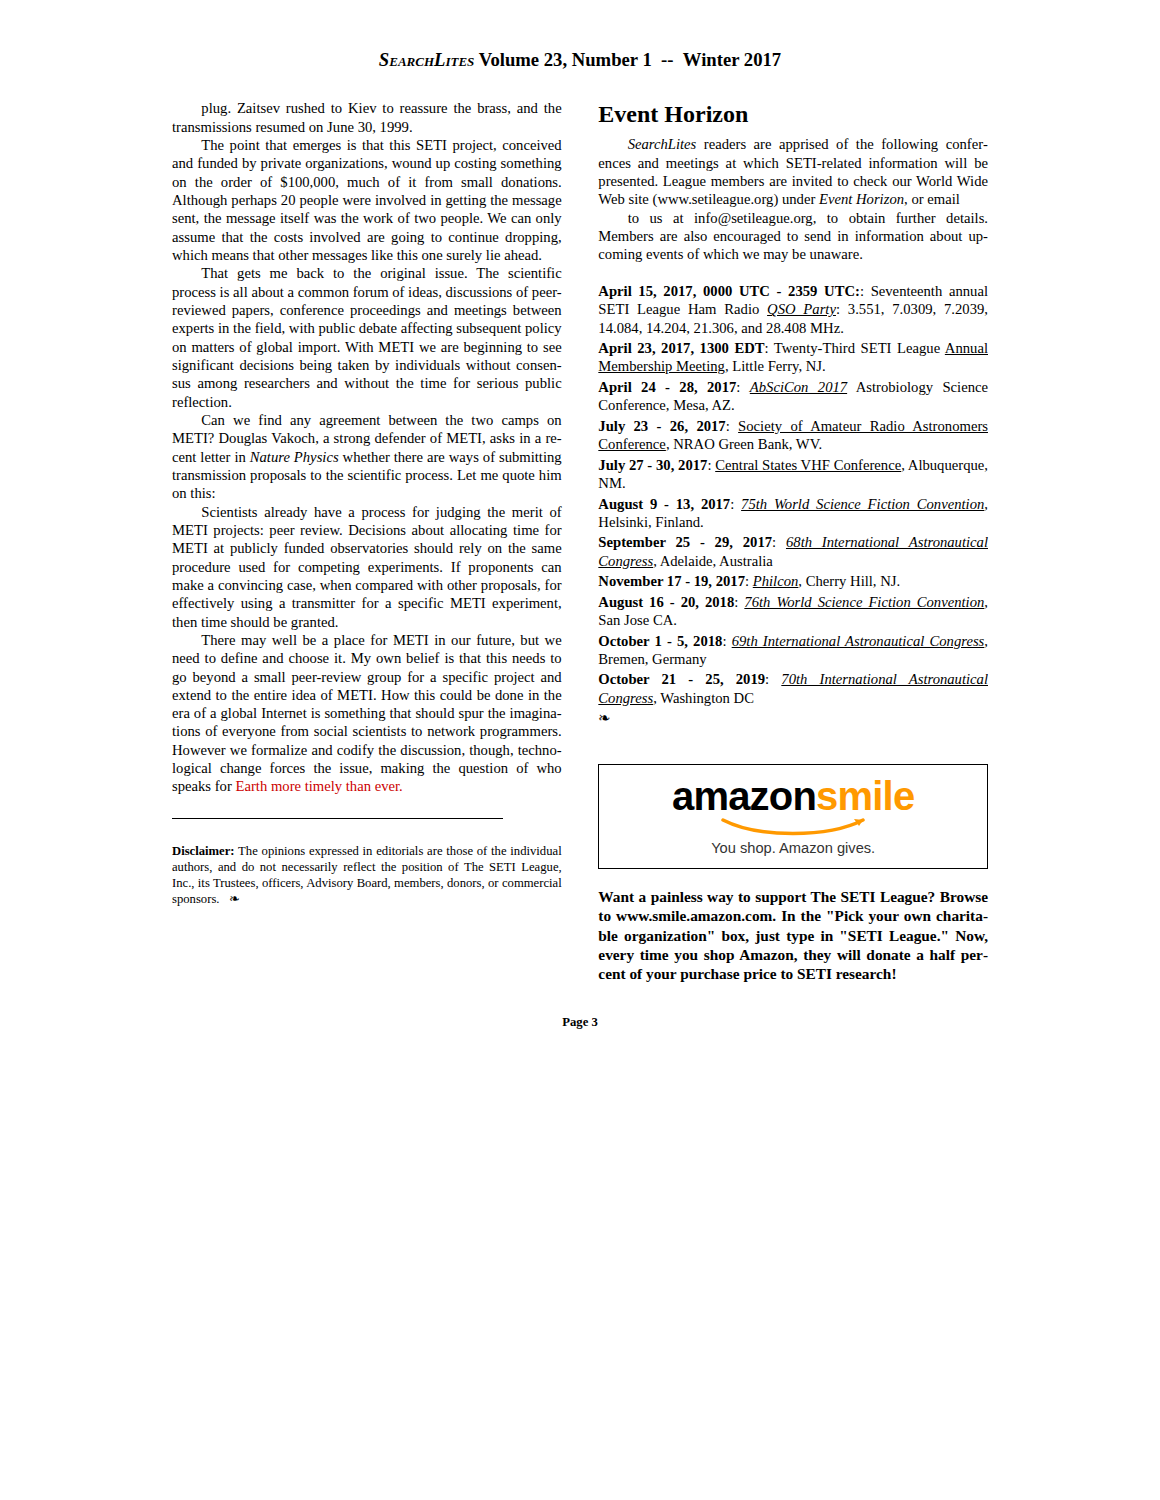SearchLites Volume 23, Number 1 -- Winter 2017
plug. Zaitsev rushed to Kiev to reassure the brass, and the transmissions resumed on June 30, 1999.
The point that emerges is that this SETI project, conceived and funded by private organizations, wound up costing something on the order of $100,000, much of it from small donations. Although perhaps 20 people were involved in getting the message sent, the message itself was the work of two people. We can only assume that the costs involved are going to continue dropping, which means that other messages like this one surely lie ahead.
That gets me back to the original issue. The scientific process is all about a common forum of ideas, discussions of peer-reviewed papers, conference proceedings and meetings between experts in the field, with public debate affecting subsequent policy on matters of global import. With METI we are beginning to see significant decisions being taken by individuals without consensus among researchers and without the time for serious public reflection.
Can we find any agreement between the two camps on METI? Douglas Vakoch, a strong defender of METI, asks in a recent letter in Nature Physics whether there are ways of submitting transmission proposals to the scientific process. Let me quote him on this:
Scientists already have a process for judging the merit of METI projects: peer review. Decisions about allocating time for METI at publicly funded observatories should rely on the same procedure used for competing experiments. If proponents can make a convincing case, when compared with other proposals, for effectively using a transmitter for a specific METI experiment, then time should be granted.
There may well be a place for METI in our future, but we need to define and choose it. My own belief is that this needs to go beyond a small peer-review group for a specific project and extend to the entire idea of METI. How this could be done in the era of a global Internet is something that should spur the imaginations of everyone from social scientists to network programmers. However we formalize and codify the discussion, though, technological change forces the issue, making the question of who speaks for Earth more timely than ever.
Disclaimer: The opinions expressed in editorials are those of the individual authors, and do not necessarily reflect the position of The SETI League, Inc., its Trustees, officers, Advisory Board, members, donors, or commercial sponsors. ❧
Event Horizon
SearchLites readers are apprised of the following conferences and meetings at which SETI-related information will be presented. League members are invited to check our World Wide Web site (www.setileague.org) under Event Horizon, or email
to us at info@setileague.org, to obtain further details. Members are also encouraged to send in information about upcoming events of which we may be unaware.
April 15, 2017, 0000 UTC - 2359 UTC:: Seventeenth annual SETI League Ham Radio QSO Party: 3.551, 7.0309, 7.2039, 14.084, 14.204, 21.306, and 28.408 MHz.
April 23, 2017, 1300 EDT: Twenty-Third SETI League Annual Membership Meeting, Little Ferry, NJ.
April 24 - 28, 2017: AbSciCon 2017 Astrobiology Science Conference, Mesa, AZ.
July 23 - 26, 2017: Society of Amateur Radio Astronomers Conference, NRAO Green Bank, WV.
July 27 - 30, 2017: Central States VHF Conference, Albuquerque, NM.
August 9 - 13, 2017: 75th World Science Fiction Convention, Helsinki, Finland.
September 25 - 29, 2017: 68th International Astronautical Congress, Adelaide, Australia
November 17 - 19, 2017: Philcon, Cherry Hill, NJ.
August 16 - 20, 2018: 76th World Science Fiction Convention, San Jose CA.
October 1 - 5, 2018: 69th International Astronautical Congress, Bremen, Germany
October 21 - 25, 2019: 70th International Astronautical Congress, Washington DC
❧
amazon smile
You shop. Amazon gives.
Want a painless way to support The SETI League? Browse to www.smile.amazon.com. In the "Pick your own charitable organization" box, just type in "SETI League." Now, every time you shop Amazon, they will donate a half percent of your purchase price to SETI research!
Page 3